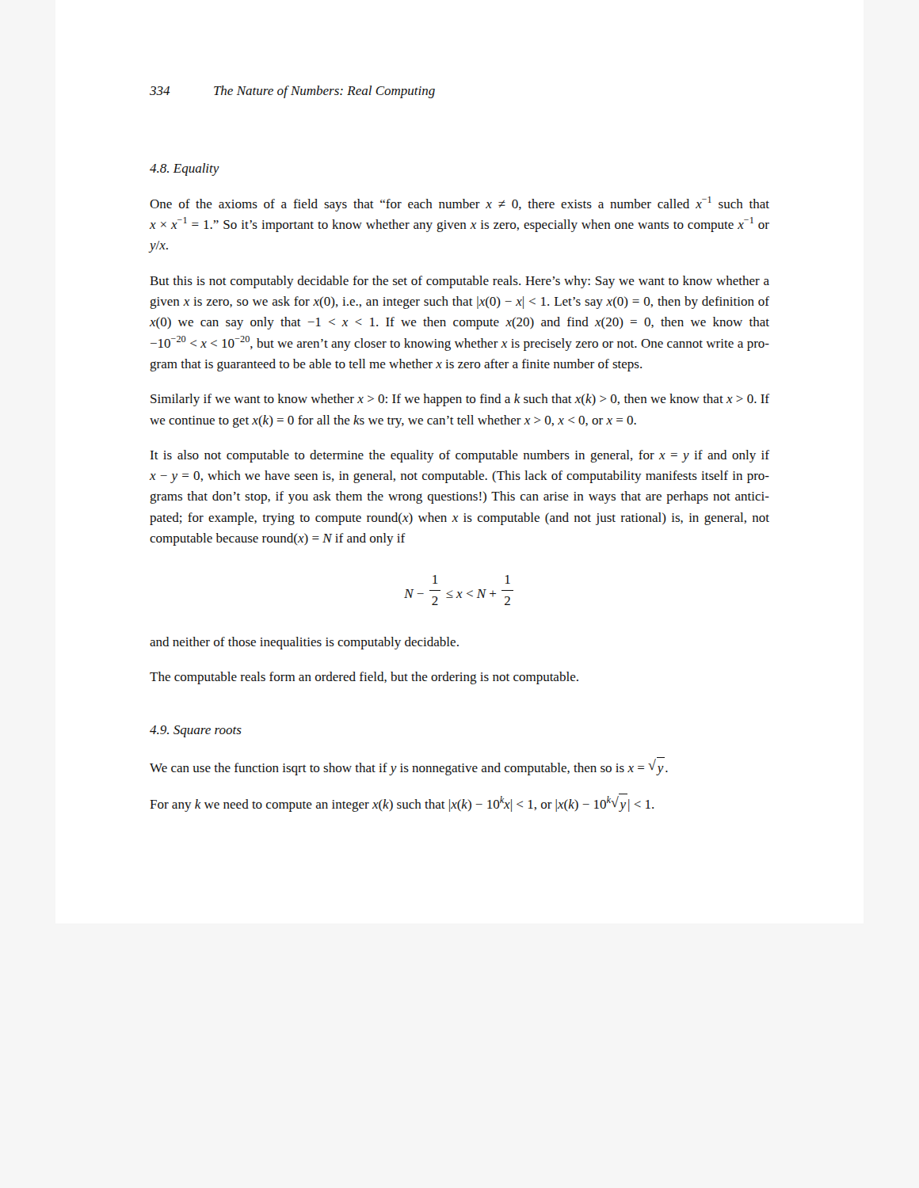334 The Nature of Numbers: Real Computing
4.8. Equality
One of the axioms of a field says that “for each number x ≠ 0, there exists a number called x−1 such that x × x−1 = 1.” So it’s important to know whether any given x is zero, especially when one wants to compute x−1 or y/x.
But this is not computably decidable for the set of computable reals. Here’s why: Say we want to know whether a given x is zero, so we ask for x(0), i.e., an integer such that |x(0) − x| < 1. Let’s say x(0) = 0, then by definition of x(0) we can say only that −1 < x < 1. If we then compute x(20) and find x(20) = 0, then we know that −10−20 < x < 10−20, but we aren’t any closer to knowing whether x is precisely zero or not. One cannot write a program that is guaranteed to be able to tell me whether x is zero after a finite number of steps.
Similarly if we want to know whether x > 0: If we happen to find a k such that x(k) > 0, then we know that x > 0. If we continue to get x(k) = 0 for all the ks we try, we can’t tell whether x > 0, x < 0, or x = 0.
It is also not computable to determine the equality of computable numbers in general, for x = y if and only if x − y = 0, which we have seen is, in general, not computable. (This lack of computability manifests itself in programs that don’t stop, if you ask them the wrong questions!) This can arise in ways that are perhaps not anticipated; for example, trying to compute round(x) when x is computable (and not just rational) is, in general, not computable because round(x) = N if and only if
N − 12 ≤ x < N + 12
and neither of those inequalities is computably decidable.
The computable reals form an ordered field, but the ordering is not computable.
4.9. Square roots
We can use the function isqrt to show that if y is nonnegative and computable, then so is x = y.
For any k we need to compute an integer x(k) such that |x(k) − 10kx| < 1, or |x(k) − 10ky| < 1.